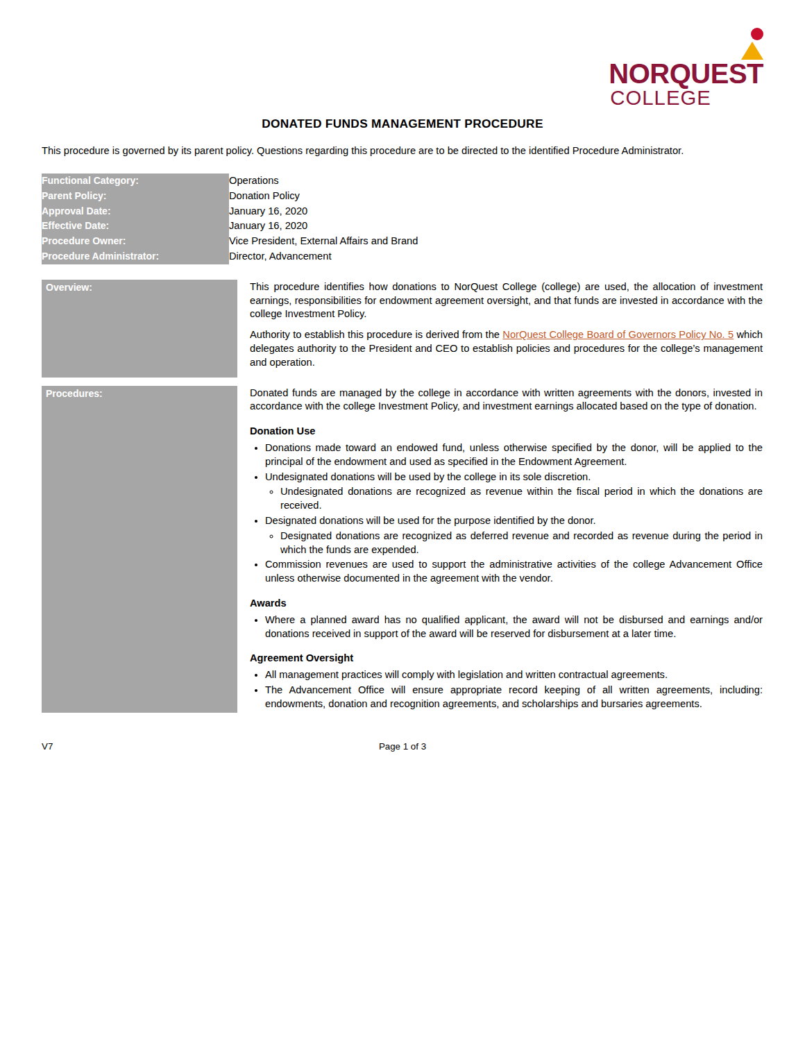NORQUEST
COLLEGE
DONATED FUNDS MANAGEMENT PROCEDURE
This procedure is governed by its parent policy. Questions regarding this procedure are to be directed to the identified Procedure Administrator.
| Functional Category: | Operations |
| Parent Policy: | Donation Policy |
| Approval Date: | January 16, 2020 |
| Effective Date: | January 16, 2020 |
| Procedure Owner: | Vice President, External Affairs and Brand |
| Procedure Administrator: | Director, Advancement |
| Overview: | This procedure identifies how donations to NorQuest College (college) are used, the allocation of investment earnings, responsibilities for endowment agreement oversight, and that funds are invested in accordance with the college Investment Policy. Authority to establish this procedure is derived from the NorQuest College Board of Governors Policy No. 5 which delegates authority to the President and CEO to establish policies and procedures for the college’s management and operation. |
| Procedures: | Donated funds are managed by the college in accordance with written agreements with the donors, invested in accordance with the college Investment Policy, and investment earnings allocated based on the type of donation. Donation Use Donations made toward an endowed fund, unless otherwise specified by the donor, will be applied to the principal of the endowment and used as specified in the Endowment Agreement. Undesignated donations will be used by the college in its sole discretion. Undesignated donations are recognized as revenue within the fiscal period in which the donations are received. Designated donations will be used for the purpose identified by the donor. Designated donations are recognized as deferred revenue and recorded as revenue during the period in which the funds are expended. Commission revenues are used to support the administrative activities of the college Advancement Office unless otherwise documented in the agreement with the vendor. Awards Where a planned award has no qualified applicant, the award will not be disbursed and earnings and/or donations received in support of the award will be reserved for disbursement at a later time. Agreement Oversight All management practices will comply with legislation and written contractual agreements. The Advancement Office will ensure appropriate record keeping of all written agreements, including: endowments, donation and recognition agreements, and scholarships and bursaries agreements. |
V7
Page 1 of 3